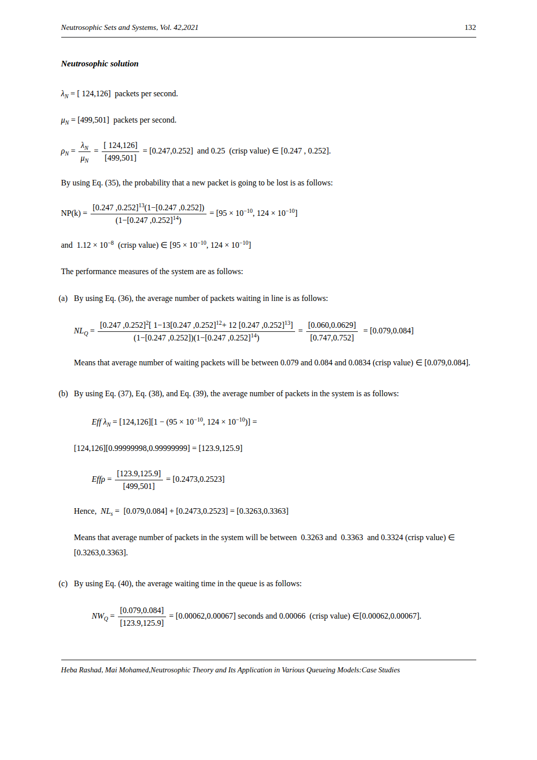Neutrosophic Sets and Systems, Vol. 42,2021 132
Neutrosophic solution
λN = [ 124,126] packets per second.
μN = [499,501] packets per second.
ρN = λN μN = [ 124,126][499,501] = [0.247,0.252] and 0.25 (crisp value) ∈ [0.247 , 0.252].
By using Eq. (35), the probability that a new packet is going to be lost is as follows:
NP(k) = [0.247 ,0.252]13(1−[0.247 ,0.252])(1−[0.247 ,0.252]14) = [95 × 10−10, 124 × 10−10]
and 1.12 × 10−8 (crisp value) ∈ [95 × 10−10, 124 × 10−10]
The performance measures of the system are as follows:
By using Eq. (36), the average number of packets waiting in line is as follows:
NLQ = [0.247 ,0.252]2[ 1−13[0.247 ,0.252]12+ 12 [0.247 ,0.252]13](1−[0.247 ,0.252])(1−[0.247 ,0.252]14) = [0.060,0.0629][0.747,0.752] = [0.079,0.084]
Means that average number of waiting packets will be between 0.079 and 0.084 and 0.0834 (crisp value) ∈ [0.079,0.084].
By using Eq. (37), Eq. (38), and Eq. (39), the average number of packets in the system is as follows:
Eff λN = [124,126][1 − (95 × 10−10, 124 × 10−10)] =
[124,126][0.99999998,0.99999999] = [123.9,125.9]
Effρ = [123.9,125.9][499,501] = [0.2473,0.2523]
Hence, NLs = [0.079,0.084] + [0.2473,0.2523] = [0.3263,0.3363]
Means that average number of packets in the system will be between 0.3263 and 0.3363 and 0.3324 (crisp value) ∈ [0.3263,0.3363].
By using Eq. (40), the average waiting time in the queue is as follows:
NWQ = [0.079,0.084][123.9,125.9] = [0.00062,0.00067] seconds and 0.00066 (crisp value) ∈[0.00062,0.00067].
Heba Rashad, Mai Mohamed,Neutrosophic Theory and Its Application in Various Queueing Models:Case Studies